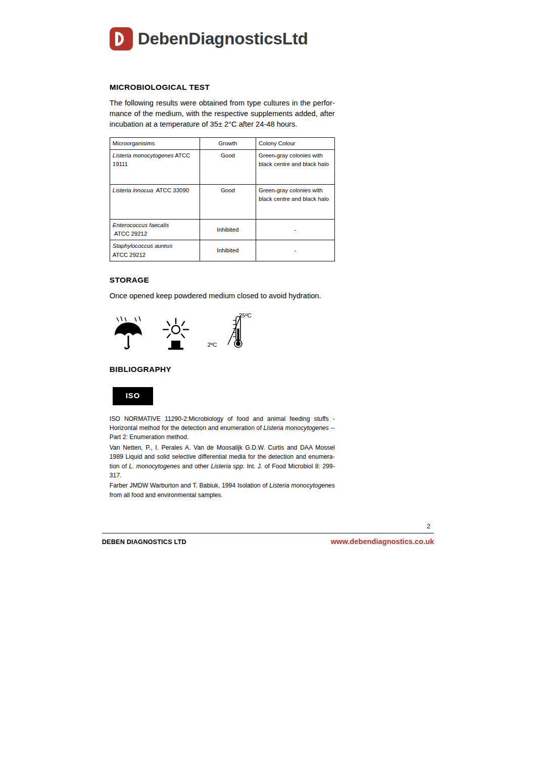DebenDiagnosticsLtd
MICROBIOLOGICAL TEST
The following results were obtained from type cultures in the performance of the medium, with the respective supplements added, after incubation at a temperature of 35± 2°C after 24-48 hours.
| Microorganisims | Growth | Colony Colour |
| --- | --- | --- |
| Listeria monocytogenes ATCC 19111 | Good | Green-gray colonies with black centre and black halo |
| Listeria innocua ATCC 33090 | Good | Green-gray colonies with black centre and black halo |
| Enterococcus faecalis ATCC 29212 | Inhibited | - |
| Staphylococcus aureus ATCC 29212 | Inhibited | - |
STORAGE
Once opened keep powdered medium closed to avoid hydration.
25ºC 2ºC
BIBLIOGRAPHY
ISO
ISO NORMATIVE 11290-2:Microbiology of food and animal feeding stuffs - Horizontal method for the detection and enumeration of Listeria monocytogenes -- Part 2: Enumeration method.
Van Netten, P., I. Perales A. Van de Moosalijk G.D.W. Curtis and DAA Mossel 1989 Liquid and solid selective differential media for the detection and enumeration of L. monocytogenes and other Listeria spp. Int. J. of Food Microbiol 8: 299-317.
Farber JMDW Warburton and T. Babiuk, 1994 Isolation of Listeria monocytogenes from all food and environmental samples.
2
DEBEN DIAGNOSTICS LTD www.debendiagnostics.co.uk